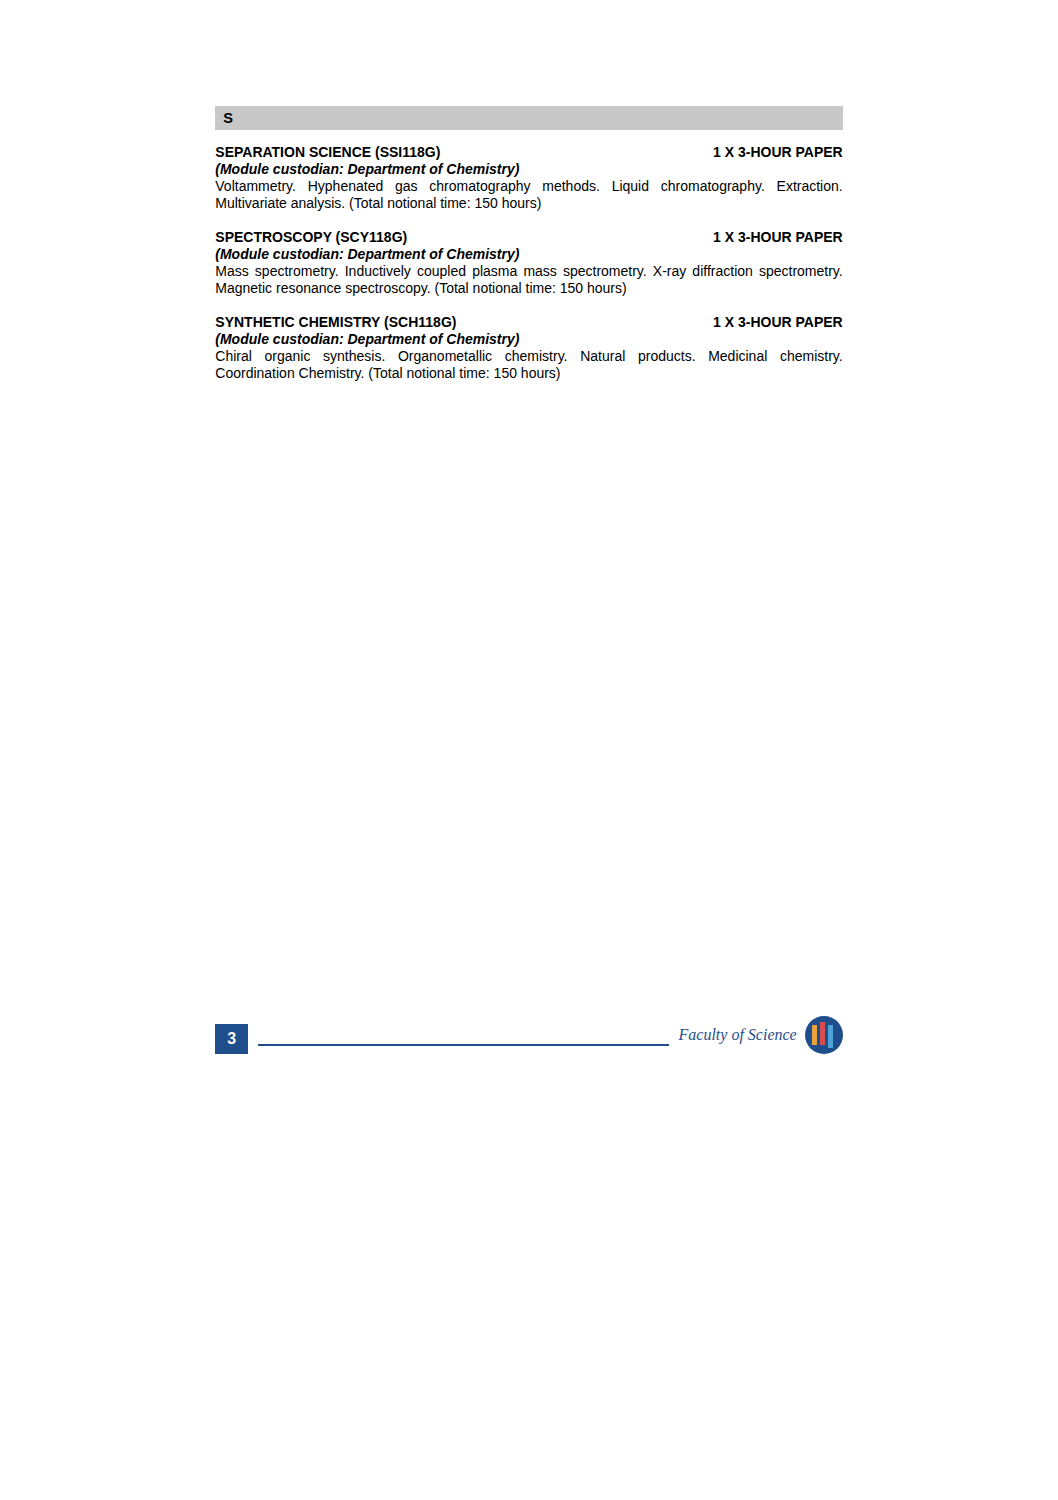S
SEPARATION SCIENCE (SSI118G) 1 X 3-HOUR PAPER
(Module custodian: Department of Chemistry)
Voltammetry. Hyphenated gas chromatography methods. Liquid chromatography. Extraction. Multivariate analysis. (Total notional time: 150 hours)
SPECTROSCOPY (SCY118G) 1 X 3-HOUR PAPER
(Module custodian: Department of Chemistry)
Mass spectrometry. Inductively coupled plasma mass spectrometry. X-ray diffraction spectrometry. Magnetic resonance spectroscopy. (Total notional time: 150 hours)
SYNTHETIC CHEMISTRY (SCH118G) 1 X 3-HOUR PAPER
(Module custodian: Department of Chemistry)
Chiral organic synthesis. Organometallic chemistry. Natural products. Medicinal chemistry. Coordination Chemistry. (Total notional time: 150 hours)
3
Faculty of Science